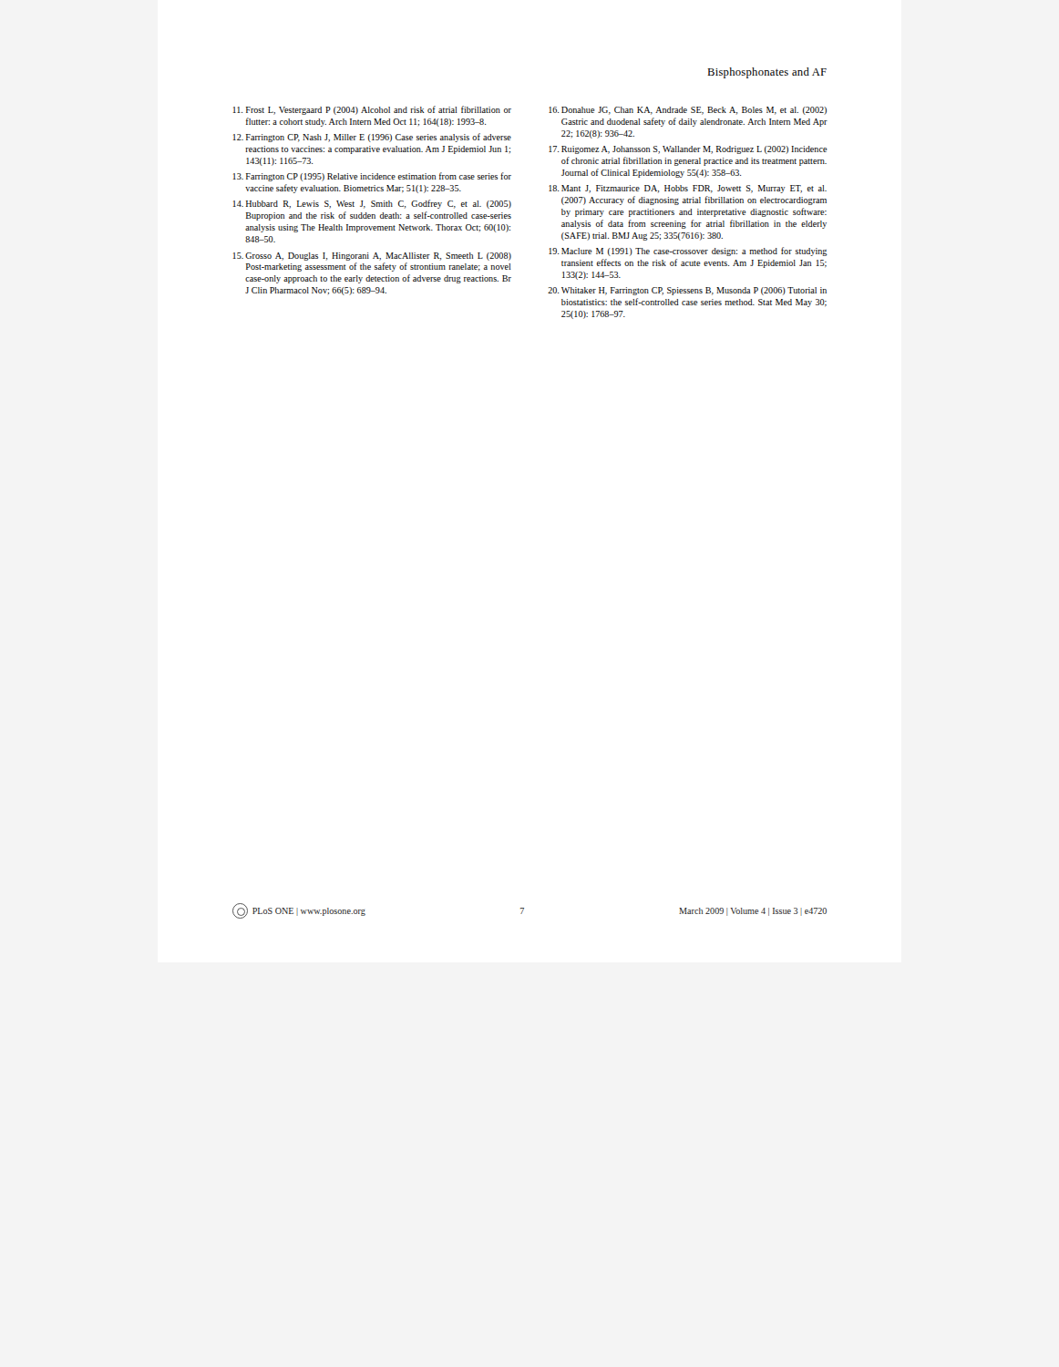Bisphosphonates and AF
Frost L, Vestergaard P (2004) Alcohol and risk of atrial fibrillation or flutter: a cohort study. Arch Intern Med Oct 11; 164(18): 1993–8.
Farrington CP, Nash J, Miller E (1996) Case series analysis of adverse reactions to vaccines: a comparative evaluation. Am J Epidemiol Jun 1; 143(11): 1165–73.
Farrington CP (1995) Relative incidence estimation from case series for vaccine safety evaluation. Biometrics Mar; 51(1): 228–35.
Hubbard R, Lewis S, West J, Smith C, Godfrey C, et al. (2005) Bupropion and the risk of sudden death: a self-controlled case-series analysis using The Health Improvement Network. Thorax Oct; 60(10): 848–50.
Grosso A, Douglas I, Hingorani A, MacAllister R, Smeeth L (2008) Post-marketing assessment of the safety of strontium ranelate; a novel case-only approach to the early detection of adverse drug reactions. Br J Clin Pharmacol Nov; 66(5): 689–94.
Donahue JG, Chan KA, Andrade SE, Beck A, Boles M, et al. (2002) Gastric and duodenal safety of daily alendronate. Arch Intern Med Apr 22; 162(8): 936–42.
Ruigomez A, Johansson S, Wallander M, Rodriguez L (2002) Incidence of chronic atrial fibrillation in general practice and its treatment pattern. Journal of Clinical Epidemiology 55(4): 358–63.
Mant J, Fitzmaurice DA, Hobbs FDR, Jowett S, Murray ET, et al. (2007) Accuracy of diagnosing atrial fibrillation on electrocardiogram by primary care practitioners and interpretative diagnostic software: analysis of data from screening for atrial fibrillation in the elderly (SAFE) trial. BMJ Aug 25; 335(7616): 380.
Maclure M (1991) The case-crossover design: a method for studying transient effects on the risk of acute events. Am J Epidemiol Jan 15; 133(2): 144–53.
Whitaker H, Farrington CP, Spiessens B, Musonda P (2006) Tutorial in biostatistics: the self-controlled case series method. Stat Med May 30; 25(10): 1768–97.
PLoS ONE | www.plosone.org
7
March 2009 | Volume 4 | Issue 3 | e4720